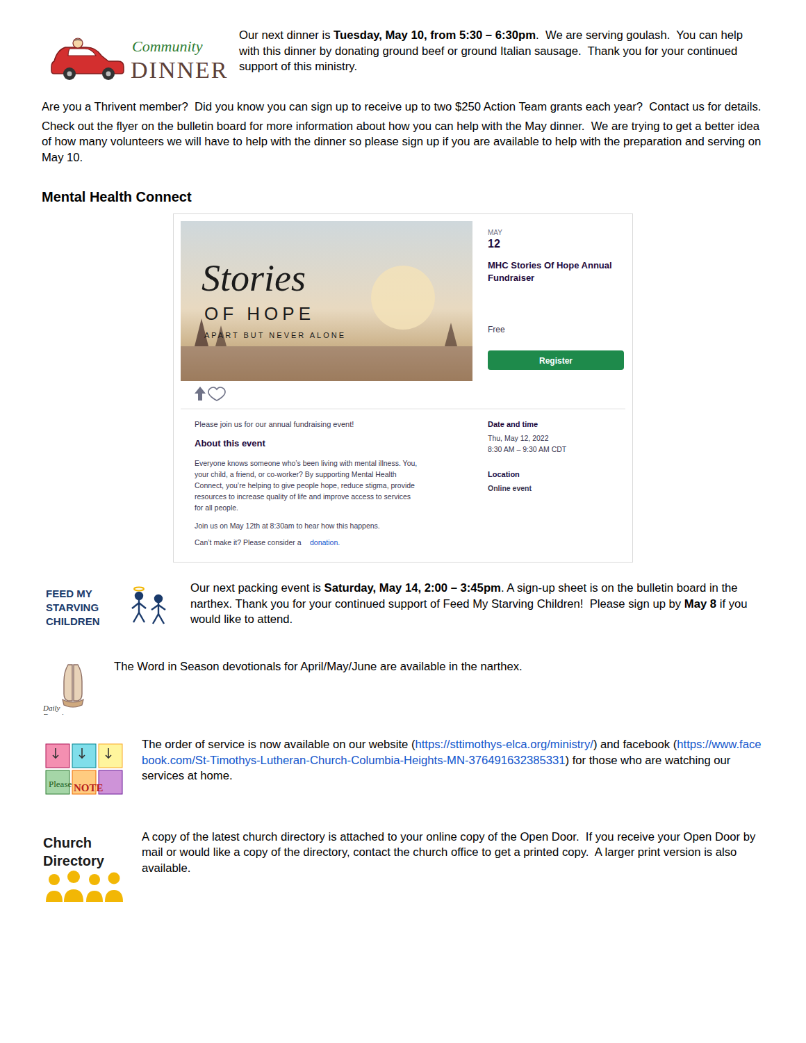Community DINNER
Our next dinner is Tuesday, May 10, from 5:30 – 6:30pm. We are serving goulash. You can help with this dinner by donating ground beef or ground Italian sausage. Thank you for your continued support of this ministry.
Are you a Thrivent member? Did you know you can sign up to receive up to two $250 Action Team grants each year? Contact us for details.
Check out the flyer on the bulletin board for more information about how you can help with the May dinner. We are trying to get a better idea of how many volunteers we will have to help with the dinner so please sign up if you are available to help with the preparation and serving on May 10.
Mental Health Connect
Stories OF HOPE APART BUT NEVER ALONE MAY 12 MHC Stories Of Hope Annual Fundraiser Free Register Please join us for our annual fundraising event! About this event Everyone knows someone who’s been living with mental illness. You, your child, a friend, or co-worker? By supporting Mental Health Connect, you’re helping to give people hope, reduce stigma, provide resources to increase quality of life and improve access to services for all people. Join us on May 12th at 8:30am to hear how this happens. Can’t make it? Please consider a donation. Date and time Thu, May 12, 2022 8:30 AM – 9:30 AM CDT Location Online event
FEED MY STARVING CHILDREN
Our next packing event is Saturday, May 14, 2:00 – 3:45pm. A sign-up sheet is on the bulletin board in the narthex. Thank you for your continued support of Feed My Starving Children! Please sign up by May 8 if you would like to attend.
Daily Devotions
The Word in Season devotionals for April/May/June are available in the narthex.
Please NOTE
The order of service is now available on our website (https://sttimothys-elca.org/ministry/) and facebook (https://www.facebook.com/St-Timothys-Lutheran-Church-Columbia-Heights-MN-376491632385331) for those who are watching our services at home.
Church Directory
A copy of the latest church directory is attached to your online copy of the Open Door. If you receive your Open Door by mail or would like a copy of the directory, contact the church office to get a printed copy. A larger print version is also available.